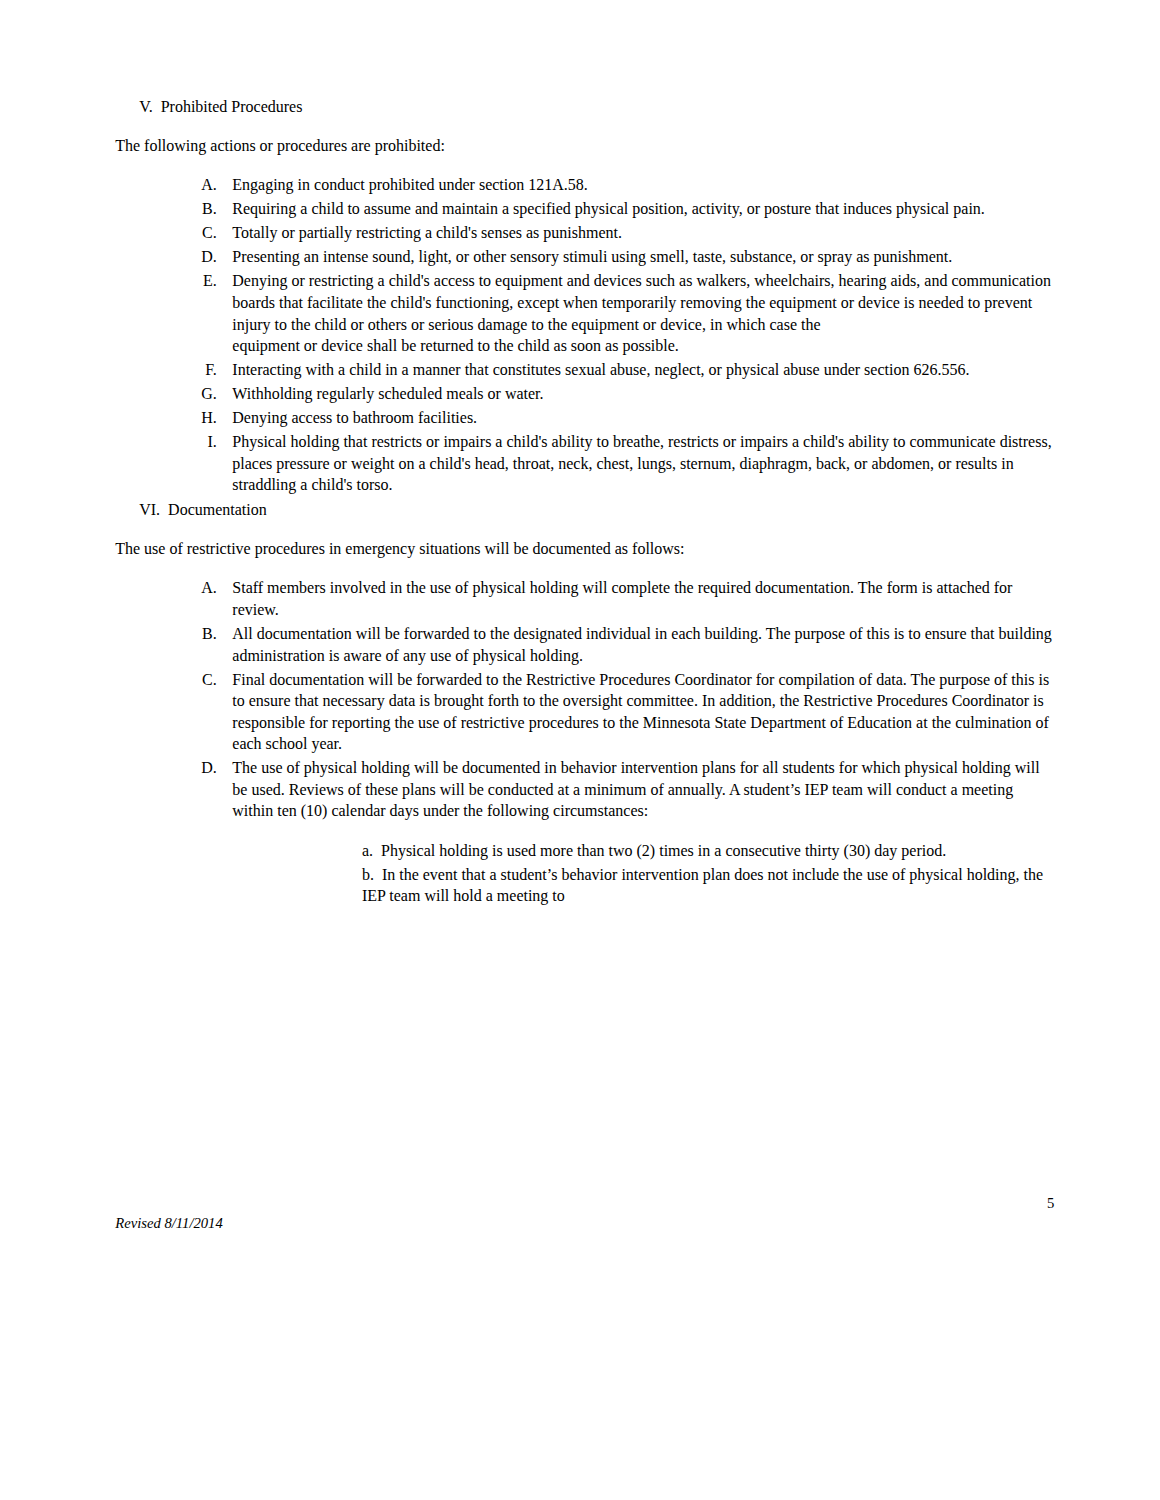V. Prohibited Procedures
The following actions or procedures are prohibited:
Engaging in conduct prohibited under section 121A.58.
Requiring a child to assume and maintain a specified physical position, activity, or posture that induces physical pain.
Totally or partially restricting a child's senses as punishment.
Presenting an intense sound, light, or other sensory stimuli using smell, taste, substance, or spray as punishment.
Denying or restricting a child's access to equipment and devices such as walkers, wheelchairs, hearing aids, and communication boards that facilitate the child's functioning, except when temporarily removing the equipment or device is needed to prevent injury to the child or others or serious damage to the equipment or device, in which case the
equipment or device shall be returned to the child as soon as possible.
Interacting with a child in a manner that constitutes sexual abuse, neglect, or physical abuse under section 626.556.
Withholding regularly scheduled meals or water.
Denying access to bathroom facilities.
Physical holding that restricts or impairs a child's ability to breathe, restricts or impairs a child's ability to communicate distress, places pressure or weight on a child's head, throat, neck, chest, lungs, sternum, diaphragm, back, or abdomen, or results in straddling a child's torso.
VI. Documentation
The use of restrictive procedures in emergency situations will be documented as follows:
Staff members involved in the use of physical holding will complete the required documentation. The form is attached for review.
All documentation will be forwarded to the designated individual in each building. The purpose of this is to ensure that building administration is aware of any use of physical holding.
Final documentation will be forwarded to the Restrictive Procedures Coordinator for compilation of data. The purpose of this is to ensure that necessary data is brought forth to the oversight committee. In addition, the Restrictive Procedures Coordinator is responsible for reporting the use of restrictive procedures to the Minnesota State Department of Education at the culmination of each school year.
The use of physical holding will be documented in behavior intervention plans for all students for which physical holding will be used. Reviews of these plans will be conducted at a minimum of annually. A student’s IEP team will conduct a meeting within ten (10) calendar days under the following circumstances:
a. Physical holding is used more than two (2) times in a consecutive thirty (30) day period.
b. In the event that a student’s behavior intervention plan does not include the use of physical holding, the IEP team will hold a meeting to
Revised 8/11/2014 5